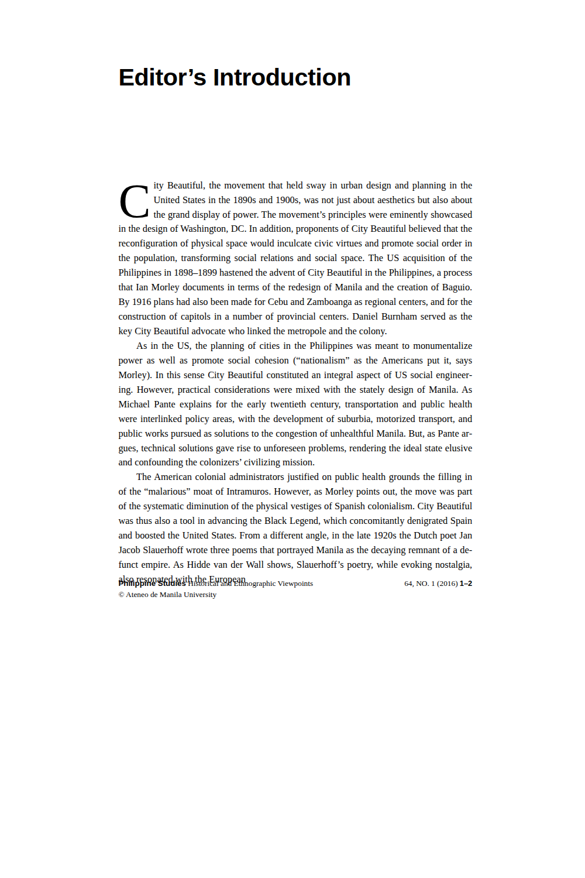Editor’s Introduction
City Beautiful, the movement that held sway in urban design and planning in the United States in the 1890s and 1900s, was not just about aesthetics but also about the grand display of power. The movement’s principles were eminently showcased in the design of Washington, DC. In addition, proponents of City Beautiful believed that the reconfiguration of physical space would inculcate civic virtues and promote social order in the population, transforming social relations and social space. The US acquisition of the Philippines in 1898–1899 hastened the advent of City Beautiful in the Philippines, a process that Ian Morley documents in terms of the redesign of Manila and the creation of Baguio. By 1916 plans had also been made for Cebu and Zamboanga as regional centers, and for the construction of capitols in a number of provincial centers. Daniel Burnham served as the key City Beautiful advocate who linked the metropole and the colony.
As in the US, the planning of cities in the Philippines was meant to monumentalize power as well as promote social cohesion (“nationalism” as the Americans put it, says Morley). In this sense City Beautiful constituted an integral aspect of US social engineering. However, practical considerations were mixed with the stately design of Manila. As Michael Pante explains for the early twentieth century, transportation and public health were interlinked policy areas, with the development of suburbia, motorized transport, and public works pursued as solutions to the congestion of unhealthful Manila. But, as Pante argues, technical solutions gave rise to unforeseen problems, rendering the ideal state elusive and confounding the colonizers’ civilizing mission.
The American colonial administrators justified on public health grounds the filling in of the “malarious” moat of Intramuros. However, as Morley points out, the move was part of the systematic diminution of the physical vestiges of Spanish colonialism. City Beautiful was thus also a tool in advancing the Black Legend, which concomitantly denigrated Spain and boosted the United States. From a different angle, in the late 1920s the Dutch poet Jan Jacob Slauerhoff wrote three poems that portrayed Manila as the decaying remnant of a defunct empire. As Hidde van der Wall shows, Slauerhoff’s poetry, while evoking nostalgia, also resonated with the European
Philippine Studies Historical and Ethnographic Viewpoints
© Ateneo de Manila University
64, NO. 1 (2016) 1–2